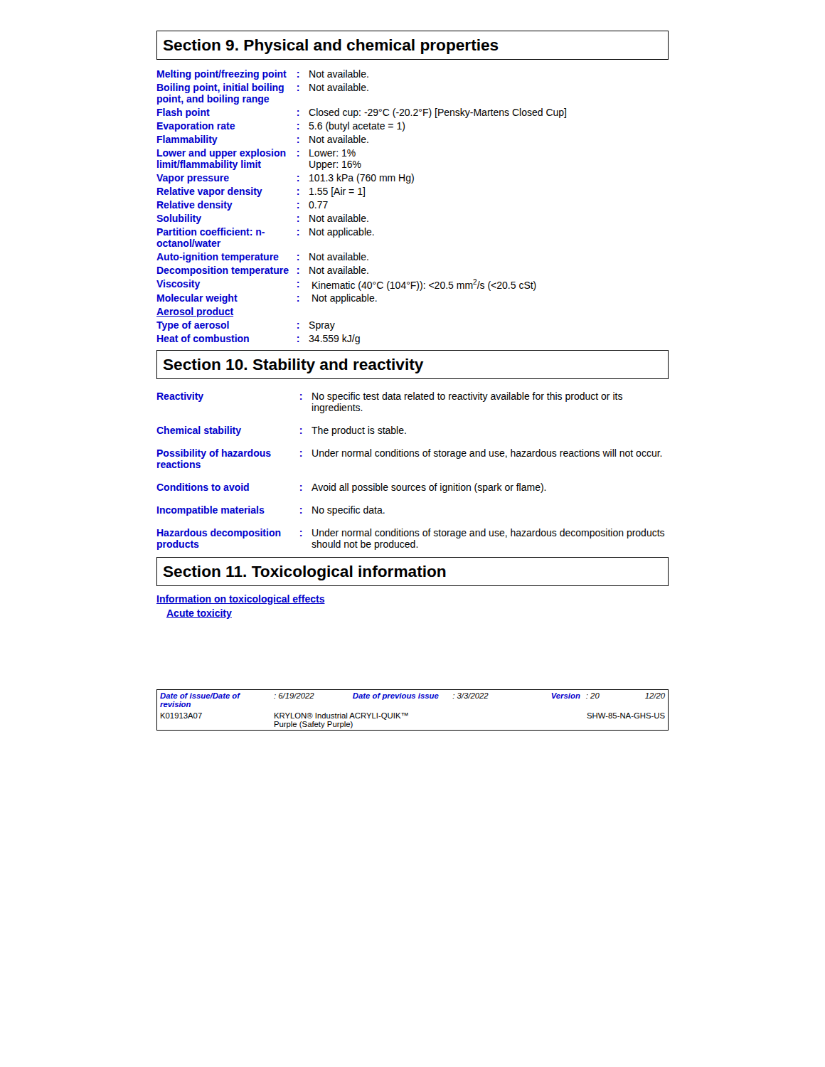Section 9. Physical and chemical properties
| Melting point/freezing point | : | Not available. |
| Boiling point, initial boiling point, and boiling range | : | Not available. |
| Flash point | : | Closed cup: -29°C (-20.2°F) [Pensky-Martens Closed Cup] |
| Evaporation rate | : | 5.6 (butyl acetate = 1) |
| Flammability | : | Not available. |
| Lower and upper explosion limit/flammability limit | : | Lower: 1% Upper: 16% |
| Vapor pressure | : | 101.3 kPa (760 mm Hg) |
| Relative vapor density | : | 1.55 [Air = 1] |
| Relative density | : | 0.77 |
| Solubility | : | Not available. |
| Partition coefficient: n-octanol/water | : | Not applicable. |
| Auto-ignition temperature | : | Not available. |
| Decomposition temperature | : | Not available. |
| Viscosity | : | Kinematic (40°C (104°F)): <20.5 mm 2 /s (<20.5 cSt) |
| Molecular weight | : | Not applicable. |
| Aerosol product |
| Type of aerosol | : | Spray |
| Heat of combustion | : | 34.559 kJ/g |
Section 10. Stability and reactivity
| Reactivity | : | No specific test data related to reactivity available for this product or its ingredients. |
| Chemical stability | : | The product is stable. |
| Possibility of hazardous reactions | : | Under normal conditions of storage and use, hazardous reactions will not occur. |
| Conditions to avoid | : | Avoid all possible sources of ignition (spark or flame). |
| Incompatible materials | : | No specific data. |
| Hazardous decomposition products | : | Under normal conditions of storage and use, hazardous decomposition products should not be produced. |
Section 11. Toxicological information
Information on toxicological effects
Acute toxicity
| Date of issue/Date of revision | : 6/19/2022 | Date of previous issue | : 3/3/2022 | Version | : 20 | 12/20 |
| K01913A07 | KRYLON® Industrial ACRYLI-QUIK™ Purple (Safety Purple) | SHW-85-NA-GHS-US |